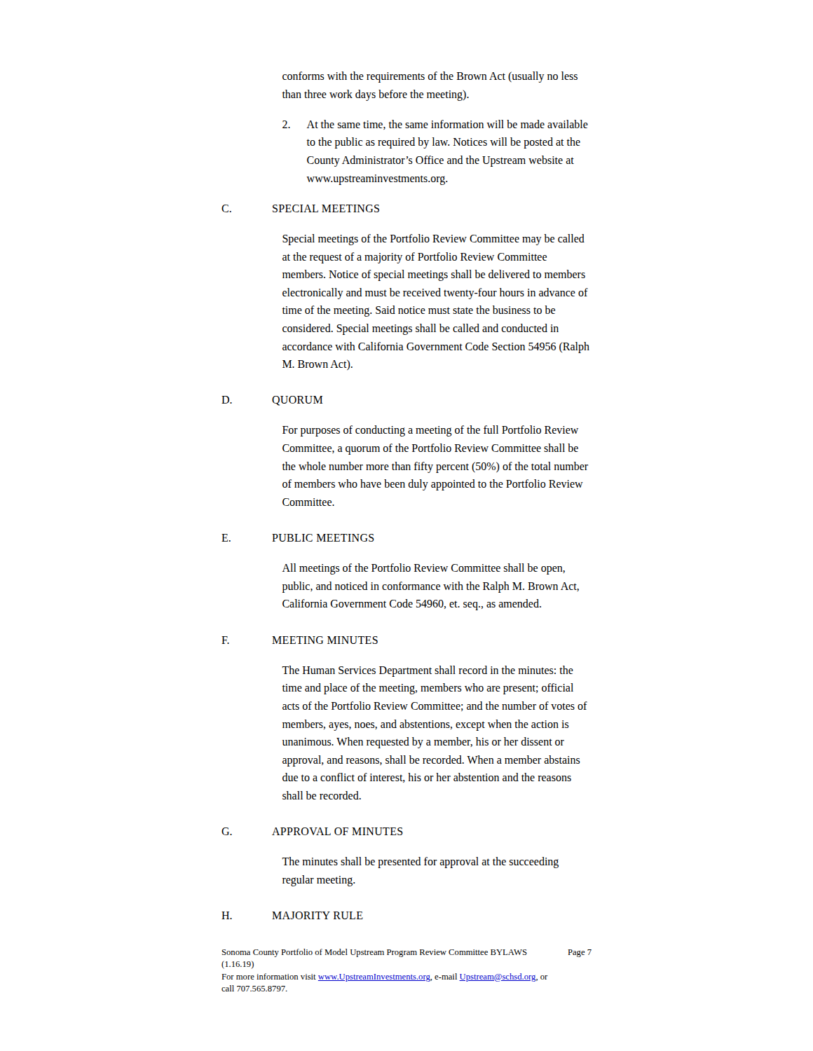conforms with the requirements of the Brown Act (usually no less than three work days before the meeting).
2.
At the same time, the same information will be made available to the public as required by law. Notices will be posted at the County Administrator’s Office and the Upstream website at www.upstreaminvestments.org.
C.
SPECIAL MEETINGS
Special meetings of the Portfolio Review Committee may be called at the request of a majority of Portfolio Review Committee members. Notice of special meetings shall be delivered to members electronically and must be received twenty-four hours in advance of time of the meeting. Said notice must state the business to be considered. Special meetings shall be called and conducted in accordance with California Government Code Section 54956 (Ralph M. Brown Act).
D.
QUORUM
For purposes of conducting a meeting of the full Portfolio Review Committee, a quorum of the Portfolio Review Committee shall be the whole number more than fifty percent (50%) of the total number of members who have been duly appointed to the Portfolio Review Committee.
E.
PUBLIC MEETINGS
All meetings of the Portfolio Review Committee shall be open, public, and noticed in conformance with the Ralph M. Brown Act, California Government Code 54960, et. seq., as amended.
F.
MEETING MINUTES
The Human Services Department shall record in the minutes: the time and place of the meeting, members who are present; official acts of the Portfolio Review Committee; and the number of votes of members, ayes, noes, and abstentions, except when the action is unanimous. When requested by a member, his or her dissent or approval, and reasons, shall be recorded. When a member abstains due to a conflict of interest, his or her abstention and the reasons shall be recorded.
G.
APPROVAL OF MINUTES
The minutes shall be presented for approval at the succeeding regular meeting.
H.
MAJORITY RULE
Sonoma County Portfolio of Model Upstream Program Review Committee BYLAWS (1.16.19) For more information visit www.UpstreamInvestments.org, e-mail Upstream@schsd.org, or call 707.565.8797.
Page 7